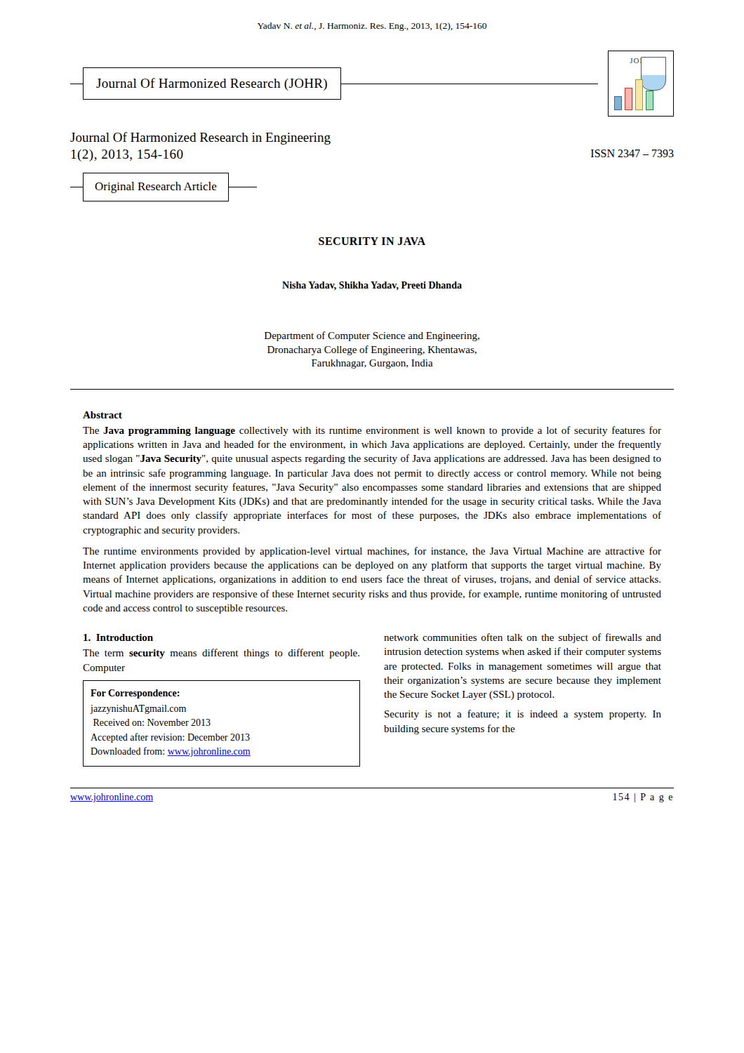Yadav N. et al., J. Harmoniz. Res. Eng., 2013, 1(2), 154-160
Journal Of Harmonized Research (JOHR)
JOHR
Journal Of Harmonized Research in Engineering
1(2), 2013, 154-160
ISSN 2347 – 7393
Original Research Article
SECURITY IN JAVA
Nisha Yadav, Shikha Yadav, Preeti Dhanda
Department of Computer Science and Engineering,
Dronacharya College of Engineering, Khentawas,
Farukhnagar, Gurgaon, India
Abstract
The Java programming language collectively with its runtime environment is well known to provide a lot of security features for applications written in Java and headed for the environment, in which Java applications are deployed. Certainly, under the frequently used slogan "Java Security", quite unusual aspects regarding the security of Java applications are addressed. Java has been designed to be an intrinsic safe programming language. In particular Java does not permit to directly access or control memory. While not being element of the innermost security features, "Java Security" also encompasses some standard libraries and extensions that are shipped with SUN’s Java Development Kits (JDKs) and that are predominantly intended for the usage in security critical tasks. While the Java standard API does only classify appropriate interfaces for most of these purposes, the JDKs also embrace implementations of cryptographic and security providers.
The runtime environments provided by application-level virtual machines, for instance, the Java Virtual Machine are attractive for Internet application providers because the applications can be deployed on any platform that supports the target virtual machine. By means of Internet applications, organizations in addition to end users face the threat of viruses, trojans, and denial of service attacks. Virtual machine providers are responsive of these Internet security risks and thus provide, for example, runtime monitoring of untrusted code and access control to susceptible resources.
1. Introduction
The term security means different things to different people. Computer
For Correspondence: jazzynishuATgmail.com
Received on: November 2013
Accepted after revision: December 2013
Downloaded from: www.johronline.com
network communities often talk on the subject of firewalls and intrusion detection systems when asked if their computer systems are protected. Folks in management sometimes will argue that their organization’s systems are secure because they implement the Secure Socket Layer (SSL) protocol.
Security is not a feature; it is indeed a system property. In building secure systems for the
www.johronline.com 154 | P a g e